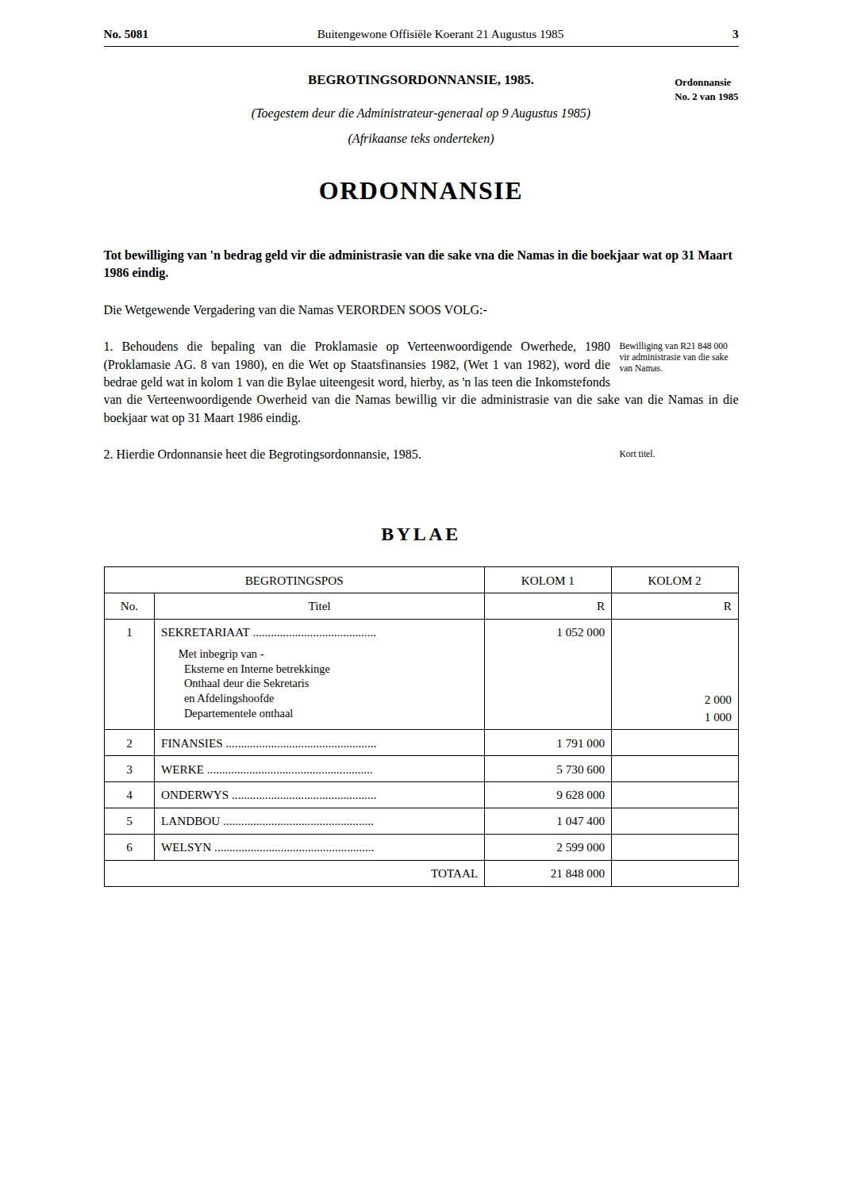No. 5081 Buitengewone Offisiële Koerant 21 Augustus 1985 3
BEGROTINGSORDONNANSIE, 1985.
Ordonnansie
No. 2 van 1985
(Toegestem deur die Administrateur-generaal op 9 Augustus 1985)
(Afrikaanse teks onderteken)
ORDONNANSIE
Tot bewilliging van 'n bedrag geld vir die administrasie van die sake vna die Namas in die boekjaar wat op 31 Maart 1986 eindig.
Die Wetgewende Vergadering van die Namas VERORDEN SOOS VOLG:-
Bewilliging van R21 848 000 vir administrasie van die sake van Namas.
1. Behoudens die bepaling van die Proklamasie op Verteenwoordigende Owerhede, 1980 (Proklamasie AG. 8 van 1980), en die Wet op Staatsfinansies 1982, (Wet 1 van 1982), word die bedrae geld wat in kolom 1 van die Bylae uiteengesit word, hierby, as 'n las teen die Inkomstefonds van die Verteenwoordigende Owerheid van die Namas bewillig vir die administrasie van die sake van die Namas in die boekjaar wat op 31 Maart 1986 eindig.
Kort titel.
2. Hierdie Ordonnansie heet die Begrotingsordonnansie, 1985.
BYLAE
| BEGROTINGSPOS | KOLOM 1 | KOLOM 2 |
| --- | --- | --- |
| No. | Titel | R | R |
| 1 | SEKRETARIAAT ......................................... Met inbegrip van - Eksterne en Interne betrekkinge Onthaal deur die Sekretaris en Afdelingshoofde Departementele onthaal | 1 052 000 | 2 000 1 000 |
| 2 | FINANSIES .................................................. | 1 791 000 | |
| 3 | WERKE ....................................................... | 5 730 600 | |
| 4 | ONDERWYS ................................................ | 9 628 000 | |
| 5 | LANDBOU .................................................. | 1 047 400 | |
| 6 | WELSYN ..................................................... | 2 599 000 | |
| | TOTAAL | 21 848 000 | |